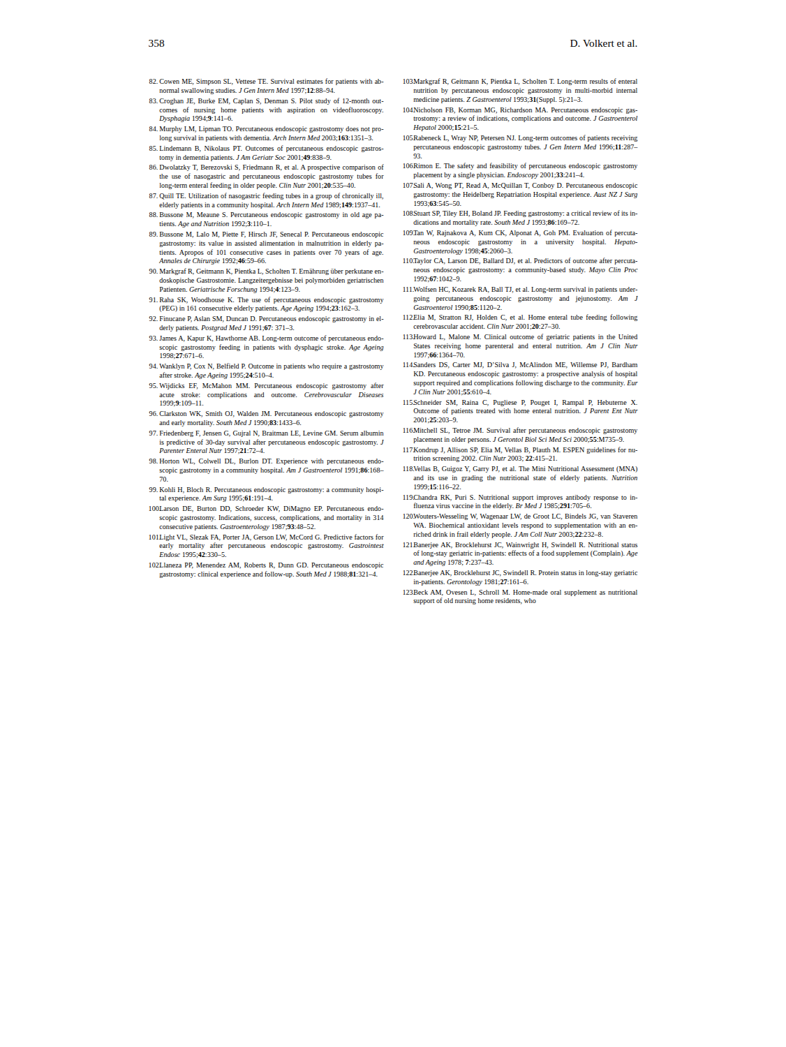358 D. Volkert et al.
82. Cowen ME, Simpson SL, Vettese TE. Survival estimates for patients with abnormal swallowing studies. J Gen Intern Med 1997;12:88–94.
83. Croghan JE, Burke EM, Caplan S, Denman S. Pilot study of 12-month outcomes of nursing home patients with aspiration on videofluoroscopy. Dysphagia 1994;9:141–6.
84. Murphy LM, Lipman TO. Percutaneous endoscopic gastrostomy does not prolong survival in patients with dementia. Arch Intern Med 2003;163:1351–3.
85. Lindemann B, Nikolaus PT. Outcomes of percutaneous endoscopic gastrostomy in dementia patients. J Am Geriatr Soc 2001;49:838–9.
86. Dwolatzky T, Berezovski S, Friedmann R, et al. A prospective comparison of the use of nasogastric and percutaneous endoscopic gastrostomy tubes for long-term enteral feeding in older people. Clin Nutr 2001;20:535–40.
87. Quill TE. Utilization of nasogastric feeding tubes in a group of chronically ill, elderly patients in a community hospital. Arch Intern Med 1989;149:1937–41.
88. Bussone M, Meaune S. Percutaneous endoscopic gastrostomy in old age patients. Age and Nutrition 1992;3:110–1.
89. Bussone M, Lalo M, Piette F, Hirsch JF, Senecal P. Percutaneous endoscopic gastrostomy: its value in assisted alimentation in malnutrition in elderly patients. Apropos of 101 consecutive cases in patients over 70 years of age. Annales de Chirurgie 1992;46:59–66.
90. Markgraf R, Geitmann K, Pientka L, Scholten T. Ernährung über perkutane endoskopische Gastrostomie. Langzeitergebnisse bei polymorbiden geriatrischen Patienten. Geriatrische Forschung 1994;4:123–9.
91. Raha SK, Woodhouse K. The use of percutaneous endoscopic gastrostomy (PEG) in 161 consecutive elderly patients. Age Ageing 1994;23:162–3.
92. Finucane P, Aslan SM, Duncan D. Percutaneous endoscopic gastrostomy in elderly patients. Postgrad Med J 1991;67: 371–3.
93. James A, Kapur K, Hawthorne AB. Long-term outcome of percutaneous endoscopic gastrostomy feeding in patients with dysphagic stroke. Age Ageing 1998;27:671–6.
94. Wanklyn P, Cox N, Belfield P. Outcome in patients who require a gastrostomy after stroke. Age Ageing 1995;24:510–4.
95. Wijdicks EF, McMahon MM. Percutaneous endoscopic gastrostomy after acute stroke: complications and outcome. Cerebrovascular Diseases 1999;9:109–11.
96. Clarkston WK, Smith OJ, Walden JM. Percutaneous endoscopic gastrostomy and early mortality. South Med J 1990;83:1433–6.
97. Friedenberg F, Jensen G, Gujral N, Braitman LE, Levine GM. Serum albumin is predictive of 30-day survival after percutaneous endoscopic gastrostomy. J Parenter Enteral Nutr 1997;21:72–4.
98. Horton WL, Colwell DL, Burlon DT. Experience with percutaneous endoscopic gastrotomy in a community hospital. Am J Gastroenterol 1991;86:168–70.
99. Kohli H, Bloch R. Percutaneous endoscopic gastrostomy: a community hospital experience. Am Surg 1995;61:191–4.
100. Larson DE, Burton DD, Schroeder KW, DiMagno EP. Percutaneous endoscopic gastrostomy. Indications, success, complications, and mortality in 314 consecutive patients. Gastroenterology 1987;93:48–52.
101. Light VL, Slezak FA, Porter JA, Gerson LW, McCord G. Predictive factors for early mortality after percutaneous endoscopic gastrostomy. Gastrointest Endosc 1995;42:330–5.
102. Llaneza PP, Menendez AM, Roberts R, Dunn GD. Percutaneous endoscopic gastrostomy: clinical experience and follow-up. South Med J 1988;81:321–4.
103. Markgraf R, Geitmann K, Pientka L, Scholten T. Long-term results of enteral nutrition by percutaneous endoscopic gastrostomy in multi-morbid internal medicine patients. Z Gastroenterol 1993;31(Suppl. 5):21–3.
104. Nicholson FB, Korman MG, Richardson MA. Percutaneous endoscopic gastrostomy: a review of indications, complications and outcome. J Gastroenterol Hepatol 2000;15:21–5.
105. Rabeneck L, Wray NP, Petersen NJ. Long-term outcomes of patients receiving percutaneous endoscopic gastrostomy tubes. J Gen Intern Med 1996;11:287–93.
106. Rimon E. The safety and feasibility of percutaneous endoscopic gastrostomy placement by a single physician. Endoscopy 2001;33:241–4.
107. Sali A, Wong PT, Read A, McQuillan T, Conboy D. Percutaneous endoscopic gastrostomy: the Heidelberg Repatriation Hospital experience. Aust NZ J Surg 1993;63:545–50.
108. Stuart SP, Tiley EH, Boland JP. Feeding gastrostomy: a critical review of its indications and mortality rate. South Med J 1993;86:169–72.
109. Tan W, Rajnakova A, Kum CK, Alponat A, Goh PM. Evaluation of percutaneous endoscopic gastrostomy in a university hospital. Hepato-Gastroenterology 1998;45:2060–3.
110. Taylor CA, Larson DE, Ballard DJ, et al. Predictors of outcome after percutaneous endoscopic gastrostomy: a community-based study. Mayo Clin Proc 1992;67:1042–9.
111. Wolfsen HC, Kozarek RA, Ball TJ, et al. Long-term survival in patients undergoing percutaneous endoscopic gastrostomy and jejunostomy. Am J Gastroenterol 1990;85:1120–2.
112. Elia M, Stratton RJ, Holden C, et al. Home enteral tube feeding following cerebrovascular accident. Clin Nutr 2001;20:27–30.
113. Howard L, Malone M. Clinical outcome of geriatric patients in the United States receiving home parenteral and enteral nutrition. Am J Clin Nutr 1997;66:1364–70.
114. Sanders DS, Carter MJ, D’Silva J, McAlindon ME, Willemse PJ, Bardham KD. Percutaneous endoscopic gastrostomy: a prospective analysis of hospital support required and complications following discharge to the community. Eur J Clin Nutr 2001;55:610–4.
115. Schneider SM, Raina C, Pugliese P, Pouget I, Rampal P, Hebuterne X. Outcome of patients treated with home enteral nutrition. J Parent Ent Nutr 2001;25:203–9.
116. Mitchell SL, Tetroe JM. Survival after percutaneous endoscopic gastrostomy placement in older persons. J Gerontol Biol Sci Med Sci 2000;55:M735–9.
117. Kondrup J, Allison SP, Elia M, Vellas B, Plauth M. ESPEN guidelines for nutrition screening 2002. Clin Nutr 2003; 22:415–21.
118. Vellas B, Guigoz Y, Garry PJ, et al. The Mini Nutritional Assessment (MNA) and its use in grading the nutritional state of elderly patients. Nutrition 1999;15:116–22.
119. Chandra RK, Puri S. Nutritional support improves antibody response to influenza virus vaccine in the elderly. Br Med J 1985;291:705–6.
120. Wouters-Wesseling W, Wagenaar LW, de Groot LC, Bindels JG, van Staveren WA. Biochemical antioxidant levels respond to supplementation with an enriched drink in frail elderly people. J Am Coll Nutr 2003;22:232–8.
121. Banerjee AK, Brocklehurst JC, Wainwright H, Swindell R. Nutritional status of long-stay geriatric in-patients: effects of a food supplement (Complain). Age and Ageing 1978; 7:237–43.
122. Banerjee AK, Brocklehurst JC, Swindell R. Protein status in long-stay geriatric in-patients. Gerontology 1981;27:161–6.
123. Beck AM, Ovesen L, Schroll M. Home-made oral supplement as nutritional support of old nursing home residents, who